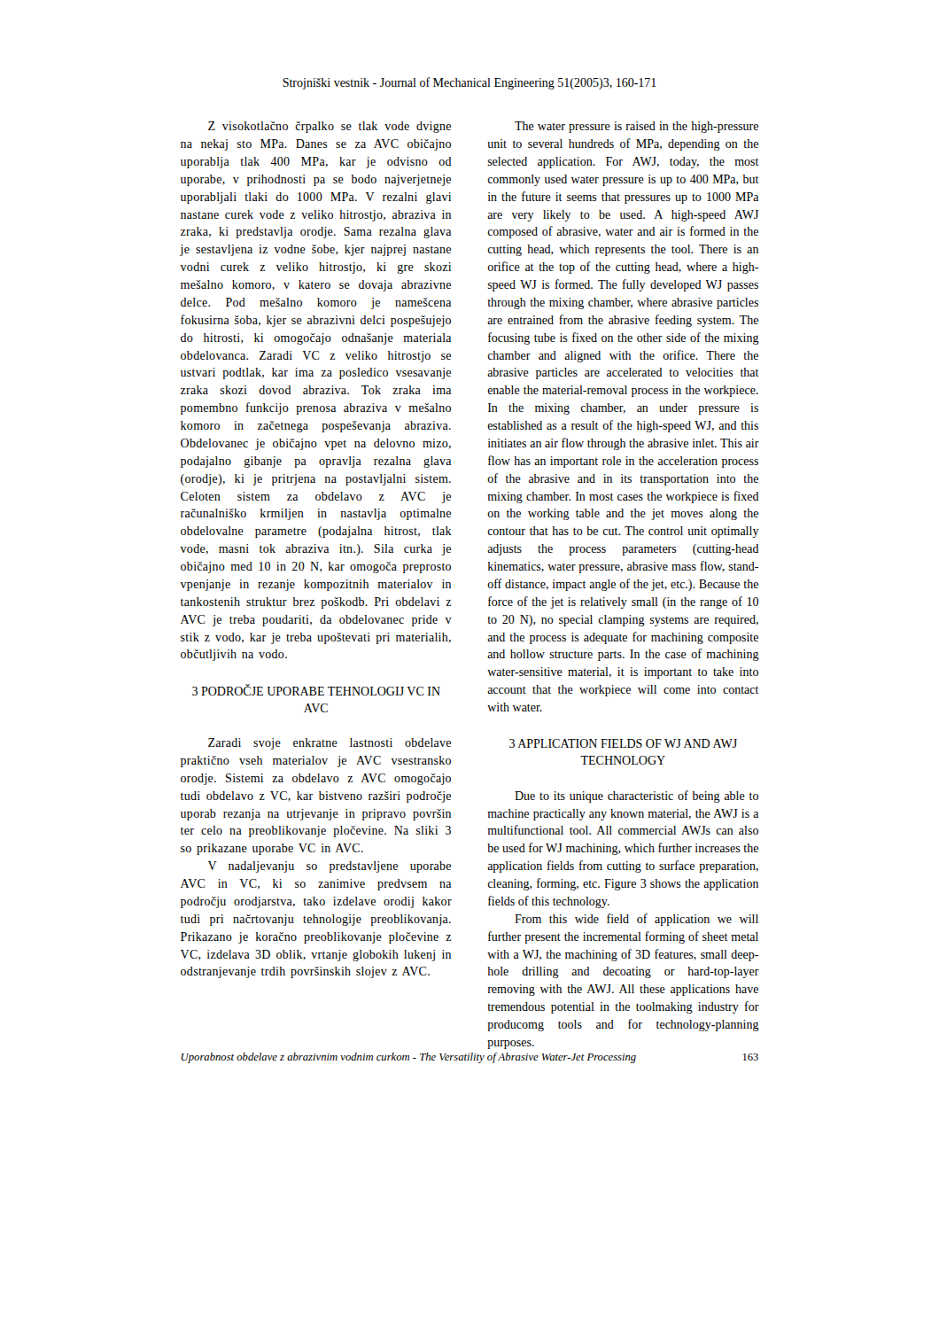Strojniški vestnik - Journal of Mechanical Engineering 51(2005)3, 160-171
Z visokotlačno črpalko se tlak vode dvigne na nekaj sto MPa. Danes se za AVC običajno uporablja tlak 400 MPa, kar je odvisno od uporabe, v prihodnosti pa se bodo najverjetneje uporabljali tlaki do 1000 MPa. V rezalni glavi nastane curek vode z veliko hitrostjo, abraziva in zraka, ki predstavlja orodje. Sama rezalna glava je sestavljena iz vodne šobe, kjer najprej nastane vodni curek z veliko hitrostjo, ki gre skozi mešalno komoro, v katero se dovaja abrazivne delce. Pod mešalno komoro je namešcena fokusirna šoba, kjer se abrazivni delci pospešujejo do hitrosti, ki omogočajo odnašanje materiala obdelovanca. Zaradi VC z veliko hitrostjo se ustvari podtlak, kar ima za posledico vsesavanje zraka skozi dovod abraziva. Tok zraka ima pomembno funkcijo prenosa abraziva v mešalno komoro in začetnega pospeševanja abraziva. Obdelovanec je običajno vpet na delovno mizo, podajalno gibanje pa opravlja rezalna glava (orodje), ki je pritrjena na postavljalni sistem. Celoten sistem za obdelavo z AVC je računalniško krmiljen in nastavlja optimalne obdelovalne parametre (podajalna hitrost, tlak vode, masni tok abraziva itn.). Sila curka je običajno med 10 in 20 N, kar omogoča preprosto vpenjanje in rezanje kompozitnih materialov in tankostenih struktur brez poškodb. Pri obdelavi z AVC je treba poudariti, da obdelovanec pride v stik z vodo, kar je treba upoštevati pri materialih, občutljivih na vodo.
3 PODROČJE UPORABE TEHNOLOGIJ VC IN AVC
Zaradi svoje enkratne lastnosti obdelave praktično vseh materialov je AVC vsestransko orodje. Sistemi za obdelavo z AVC omogočajo tudi obdelavo z VC, kar bistveno razširi področje uporab rezanja na utrjevanje in pripravo površin ter celo na preoblikovanje pločevine. Na sliki 3 so prikazane uporabe VC in AVC.
V nadaljevanju so predstavljene uporabe AVC in VC, ki so zanimive predvsem na področju orodjarstva, tako izdelave orodij kakor tudi pri načrtovanju tehnologije preoblikovanja. Prikazano je koračno preoblikovanje pločevine z VC, izdelava 3D oblik, vrtanje globokih lukenj in odstranjevanje trdih površinskih slojev z AVC.
The water pressure is raised in the high-pressure unit to several hundreds of MPa, depending on the selected application. For AWJ, today, the most commonly used water pressure is up to 400 MPa, but in the future it seems that pressures up to 1000 MPa are very likely to be used. A high-speed AWJ composed of abrasive, water and air is formed in the cutting head, which represents the tool. There is an orifice at the top of the cutting head, where a high-speed WJ is formed. The fully developed WJ passes through the mixing chamber, where abrasive particles are entrained from the abrasive feeding system. The focusing tube is fixed on the other side of the mixing chamber and aligned with the orifice. There the abrasive particles are accelerated to velocities that enable the material-removal process in the workpiece. In the mixing chamber, an under pressure is established as a result of the high-speed WJ, and this initiates an air flow through the abrasive inlet. This air flow has an important role in the acceleration process of the abrasive and in its transportation into the mixing chamber. In most cases the workpiece is fixed on the working table and the jet moves along the contour that has to be cut. The control unit optimally adjusts the process parameters (cutting-head kinematics, water pressure, abrasive mass flow, stand-off distance, impact angle of the jet, etc.). Because the force of the jet is relatively small (in the range of 10 to 20 N), no special clamping systems are required, and the process is adequate for machining composite and hollow structure parts. In the case of machining water-sensitive material, it is important to take into account that the workpiece will come into contact with water.
3 APPLICATION FIELDS OF WJ AND AWJ TECHNOLOGY
Due to its unique characteristic of being able to machine practically any known material, the AWJ is a multifunctional tool. All commercial AWJs can also be used for WJ machining, which further increases the application fields from cutting to surface preparation, cleaning, forming, etc. Figure 3 shows the application fields of this technology.
From this wide field of application we will further present the incremental forming of sheet metal with a WJ, the machining of 3D features, small deep-hole drilling and decoating or hard-top-layer removing with the AWJ. All these applications have tremendous potential in the toolmaking industry for producomg tools and for technology-planning purposes.
Uporabnost obdelave z abrazivnim vodnim curkom - The Versatility of Abrasive Water-Jet Processing 163